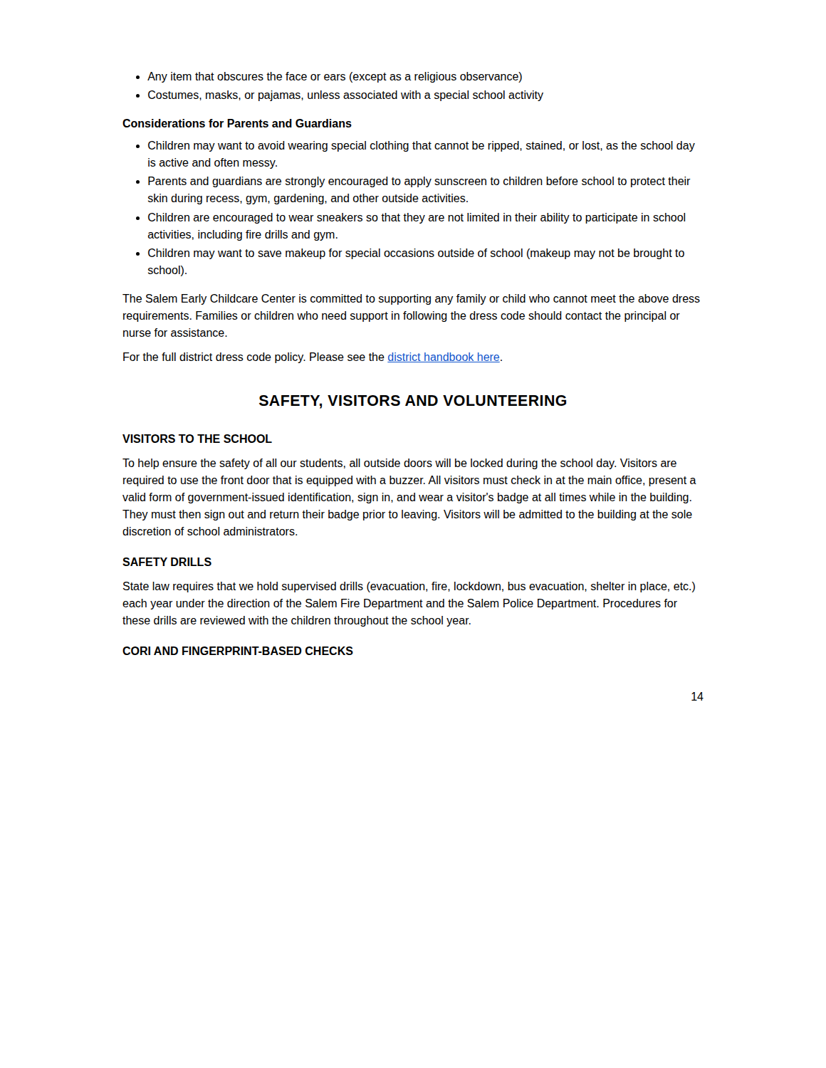Any item that obscures the face or ears (except as a religious observance)
Costumes, masks, or pajamas, unless associated with a special school activity
Considerations for Parents and Guardians
Children may want to avoid wearing special clothing that cannot be ripped, stained, or lost, as the school day is active and often messy.
Parents and guardians are strongly encouraged to apply sunscreen to children before school to protect their skin during recess, gym, gardening, and other outside activities.
Children are encouraged to wear sneakers so that they are not limited in their ability to participate in school activities, including fire drills and gym.
Children may want to save makeup for special occasions outside of school (makeup may not be brought to school).
The Salem Early Childcare Center is committed to supporting any family or child who cannot meet the above dress requirements. Families or children who need support in following the dress code should contact the principal or nurse for assistance.
For the full district dress code policy. Please see the district handbook here.
SAFETY, VISITORS AND VOLUNTEERING
VISITORS TO THE SCHOOL
To help ensure the safety of all our students, all outside doors will be locked during the school day. Visitors are required to use the front door that is equipped with a buzzer. All visitors must check in at the main office, present a valid form of government-issued identification, sign in, and wear a visitor's badge at all times while in the building. They must then sign out and return their badge prior to leaving. Visitors will be admitted to the building at the sole discretion of school administrators.
SAFETY DRILLS
State law requires that we hold supervised drills (evacuation, fire, lockdown, bus evacuation, shelter in place, etc.) each year under the direction of the Salem Fire Department and the Salem Police Department. Procedures for these drills are reviewed with the children throughout the school year.
CORI AND FINGERPRINT-BASED CHECKS
14